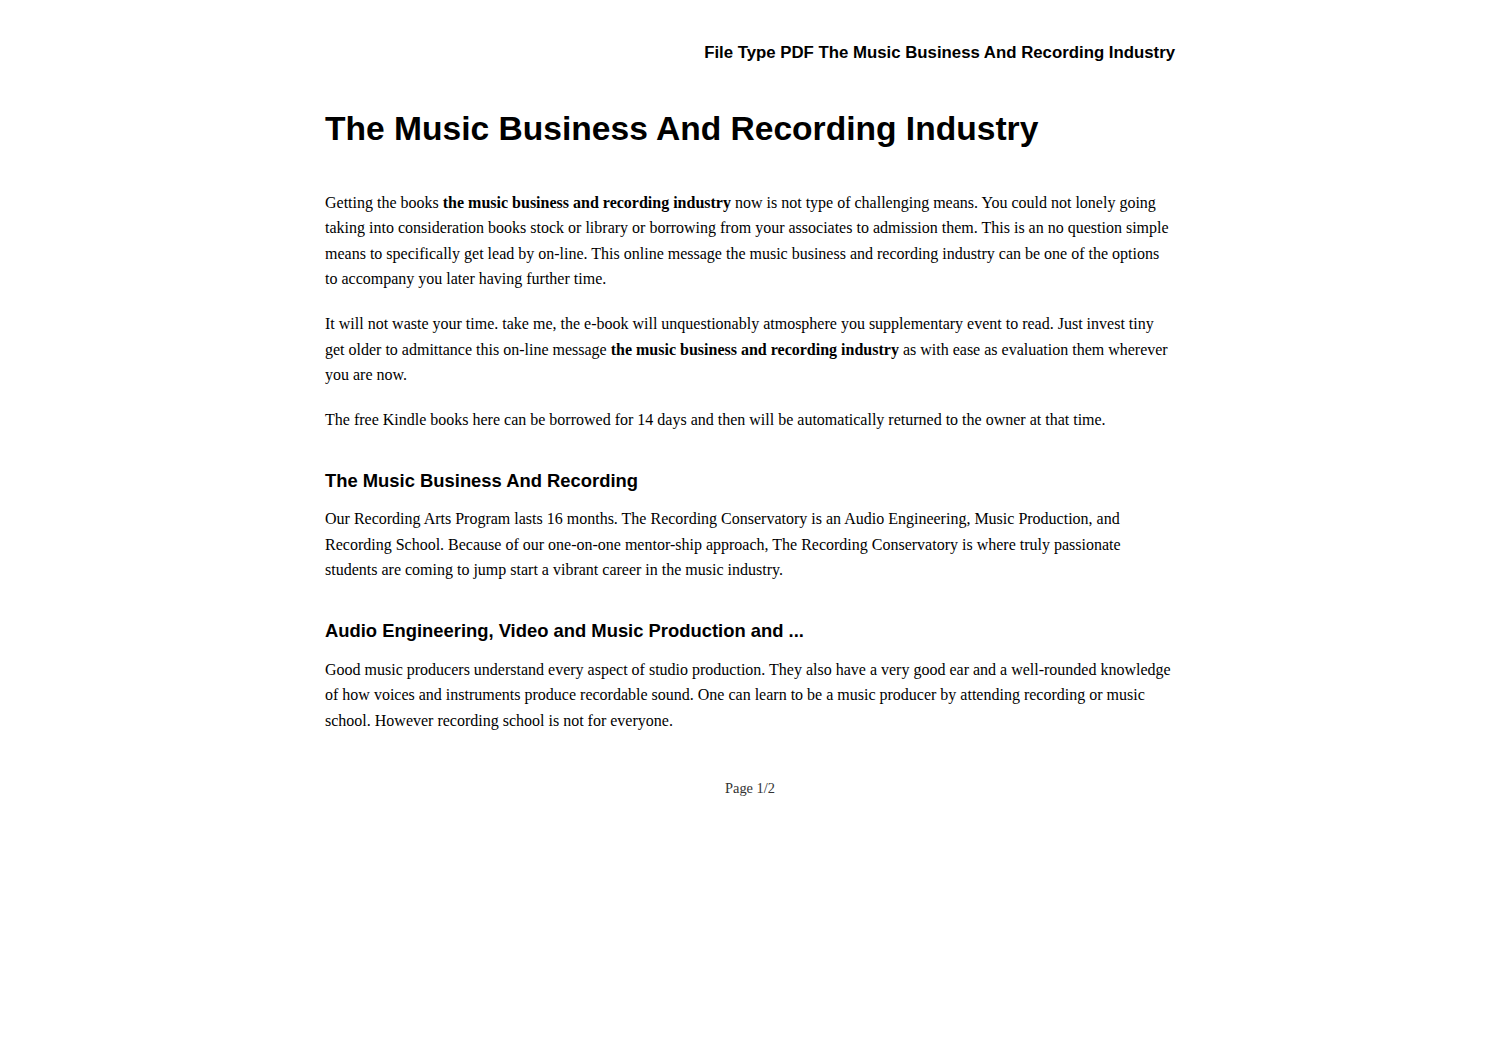File Type PDF The Music Business And Recording Industry
The Music Business And Recording Industry
Getting the books the music business and recording industry now is not type of challenging means. You could not lonely going taking into consideration books stock or library or borrowing from your associates to admission them. This is an no question simple means to specifically get lead by on-line. This online message the music business and recording industry can be one of the options to accompany you later having further time.
It will not waste your time. take me, the e-book will unquestionably atmosphere you supplementary event to read. Just invest tiny get older to admittance this on-line message the music business and recording industry as with ease as evaluation them wherever you are now.
The free Kindle books here can be borrowed for 14 days and then will be automatically returned to the owner at that time.
The Music Business And Recording
Our Recording Arts Program lasts 16 months. The Recording Conservatory is an Audio Engineering, Music Production, and Recording School. Because of our one-on-one mentor-ship approach, The Recording Conservatory is where truly passionate students are coming to jump start a vibrant career in the music industry.
Audio Engineering, Video and Music Production and ...
Good music producers understand every aspect of studio production. They also have a very good ear and a well-rounded knowledge of how voices and instruments produce recordable sound. One can learn to be a music producer by attending recording or music school. However recording school is not for everyone.
Page 1/2